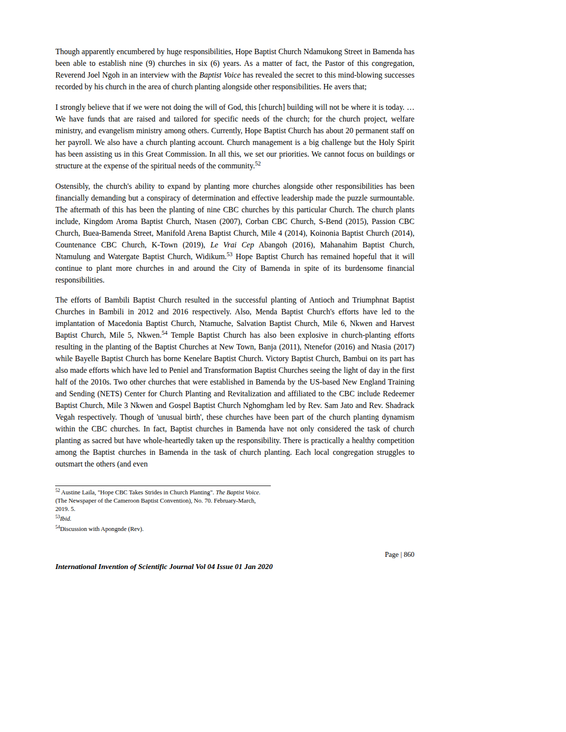Though apparently encumbered by huge responsibilities, Hope Baptist Church Ndamukong Street in Bamenda has been able to establish nine (9) churches in six (6) years. As a matter of fact, the Pastor of this congregation, Reverend Joel Ngoh in an interview with the Baptist Voice has revealed the secret to this mind-blowing successes recorded by his church in the area of church planting alongside other responsibilities. He avers that;
I strongly believe that if we were not doing the will of God, this [church] building will not be where it is today. … We have funds that are raised and tailored for specific needs of the church; for the church project, welfare ministry, and evangelism ministry among others. Currently, Hope Baptist Church has about 20 permanent staff on her payroll. We also have a church planting account. Church management is a big challenge but the Holy Spirit has been assisting us in this Great Commission. In all this, we set our priorities. We cannot focus on buildings or structure at the expense of the spiritual needs of the community.52
Ostensibly, the church's ability to expand by planting more churches alongside other responsibilities has been financially demanding but a conspiracy of determination and effective leadership made the puzzle surmountable. The aftermath of this has been the planting of nine CBC churches by this particular Church. The church plants include, Kingdom Aroma Baptist Church, Ntasen (2007), Corban CBC Church, S-Bend (2015), Passion CBC Church, Buea-Bamenda Street, Manifold Arena Baptist Church, Mile 4 (2014), Koinonia Baptist Church (2014), Countenance CBC Church, K-Town (2019), Le Vrai Cep Abangoh (2016), Mahanahim Baptist Church, Ntamulung and Watergate Baptist Church, Widikum.53 Hope Baptist Church has remained hopeful that it will continue to plant more churches in and around the City of Bamenda in spite of its burdensome financial responsibilities.
The efforts of Bambili Baptist Church resulted in the successful planting of Antioch and Triumphnat Baptist Churches in Bambili in 2012 and 2016 respectively. Also, Menda Baptist Church's efforts have led to the implantation of Macedonia Baptist Church, Ntamuche, Salvation Baptist Church, Mile 6, Nkwen and Harvest Baptist Church, Mile 5, Nkwen.54 Temple Baptist Church has also been explosive in church-planting efforts resulting in the planting of the Baptist Churches at New Town, Banja (2011), Ntenefor (2016) and Ntasia (2017) while Bayelle Baptist Church has borne Kenelare Baptist Church. Victory Baptist Church, Bambui on its part has also made efforts which have led to Peniel and Transformation Baptist Churches seeing the light of day in the first half of the 2010s. Two other churches that were established in Bamenda by the US-based New England Training and Sending (NETS) Center for Church Planting and Revitalization and affiliated to the CBC include Redeemer Baptist Church, Mile 3 Nkwen and Gospel Baptist Church Nghomgham led by Rev. Sam Jato and Rev. Shadrack Vegah respectively. Though of 'unusual birth', these churches have been part of the church planting dynamism within the CBC churches. In fact, Baptist churches in Bamenda have not only considered the task of church planting as sacred but have whole-heartedly taken up the responsibility. There is practically a healthy competition among the Baptist churches in Bamenda in the task of church planting. Each local congregation struggles to outsmart the others (and even
52 Austine Laila, "Hope CBC Takes Strides in Church Planting". The Baptist Voice. (The Newspaper of the Cameroon Baptist Convention), No. 70. February-March, 2019. 5.
53Ibid.
54Discussion with Apongnde (Rev).
Page | 860
International Invention of Scientific Journal Vol 04 Issue 01 Jan 2020